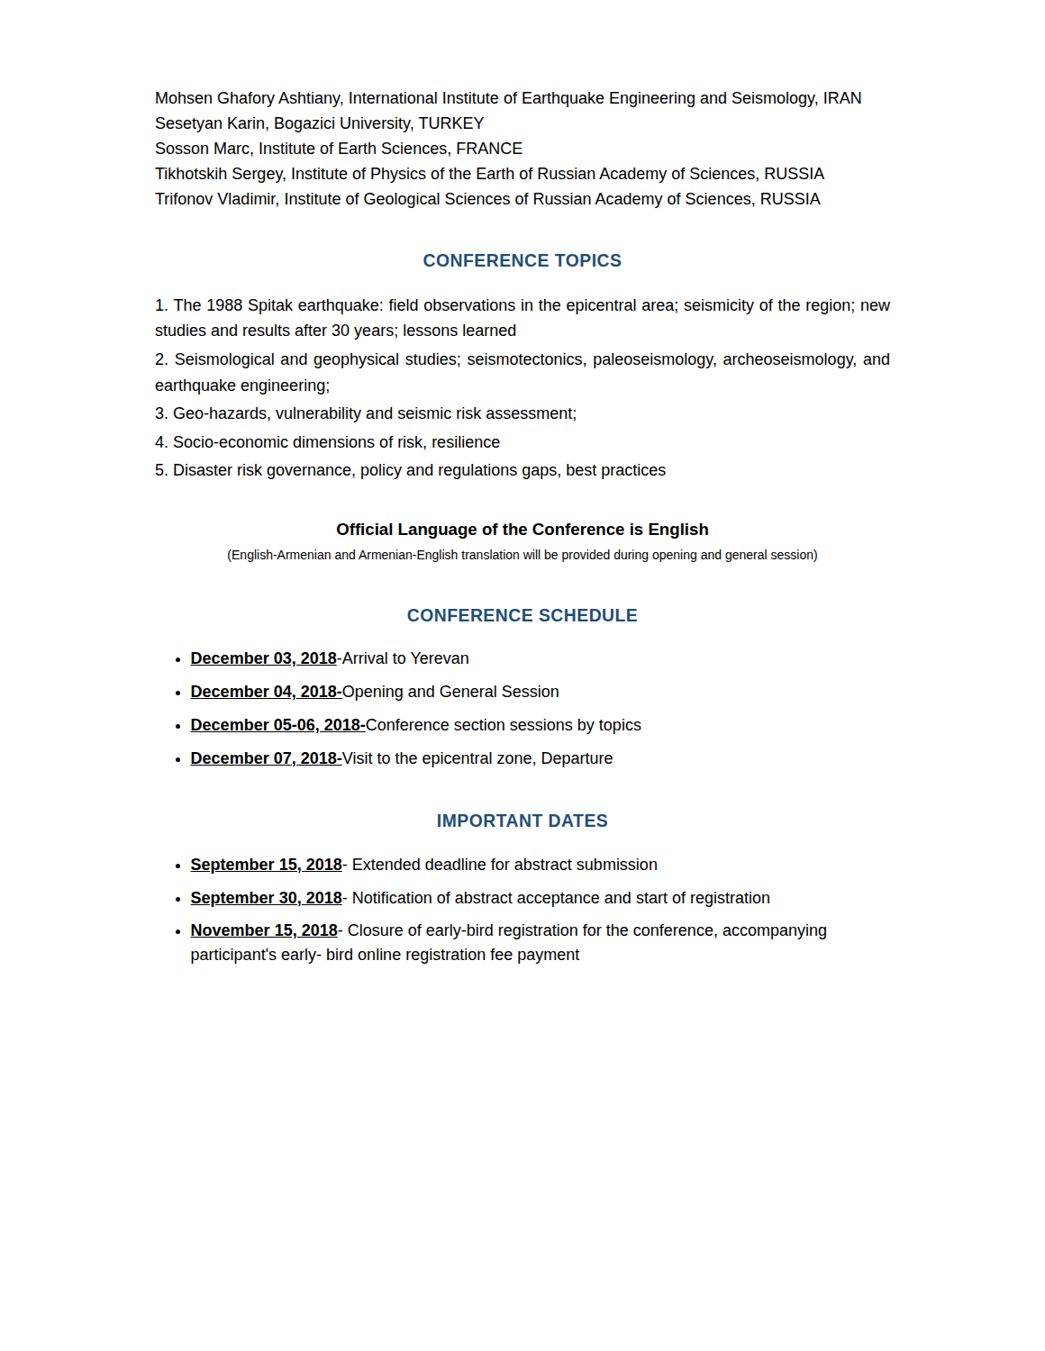Mohsen Ghafory Ashtiany, International Institute of Earthquake Engineering and Seismology, IRAN
Sesetyan Karin, Bogazici University, TURKEY
Sosson Marc, Institute of Earth Sciences, FRANCE
Tikhotskih Sergey, Institute of Physics of the Earth of Russian Academy of Sciences, RUSSIA
Trifonov Vladimir, Institute of Geological Sciences of Russian Academy of Sciences, RUSSIA
CONFERENCE TOPICS
1. The 1988 Spitak earthquake: field observations in the epicentral area; seismicity of the region; new studies and results after 30 years; lessons learned
2. Seismological and geophysical studies; seismotectonics, paleoseismology, archeoseismology, and earthquake engineering;
3. Geo-hazards, vulnerability and seismic risk assessment;
4. Socio-economic dimensions of risk, resilience
5. Disaster risk governance, policy and regulations gaps, best practices
Official Language of the Conference is English
(English-Armenian and Armenian-English translation will be provided during opening and general session)
CONFERENCE SCHEDULE
December 03, 2018-Arrival to Yerevan
December 04, 2018-Opening and General Session
December 05-06, 2018-Conference section sessions by topics
December 07, 2018-Visit to the epicentral zone, Departure
IMPORTANT DATES
September 15, 2018- Extended deadline for abstract submission
September 30, 2018- Notification of abstract acceptance and start of registration
November 15, 2018- Closure of early-bird registration for the conference, accompanying participant's early- bird online registration fee payment